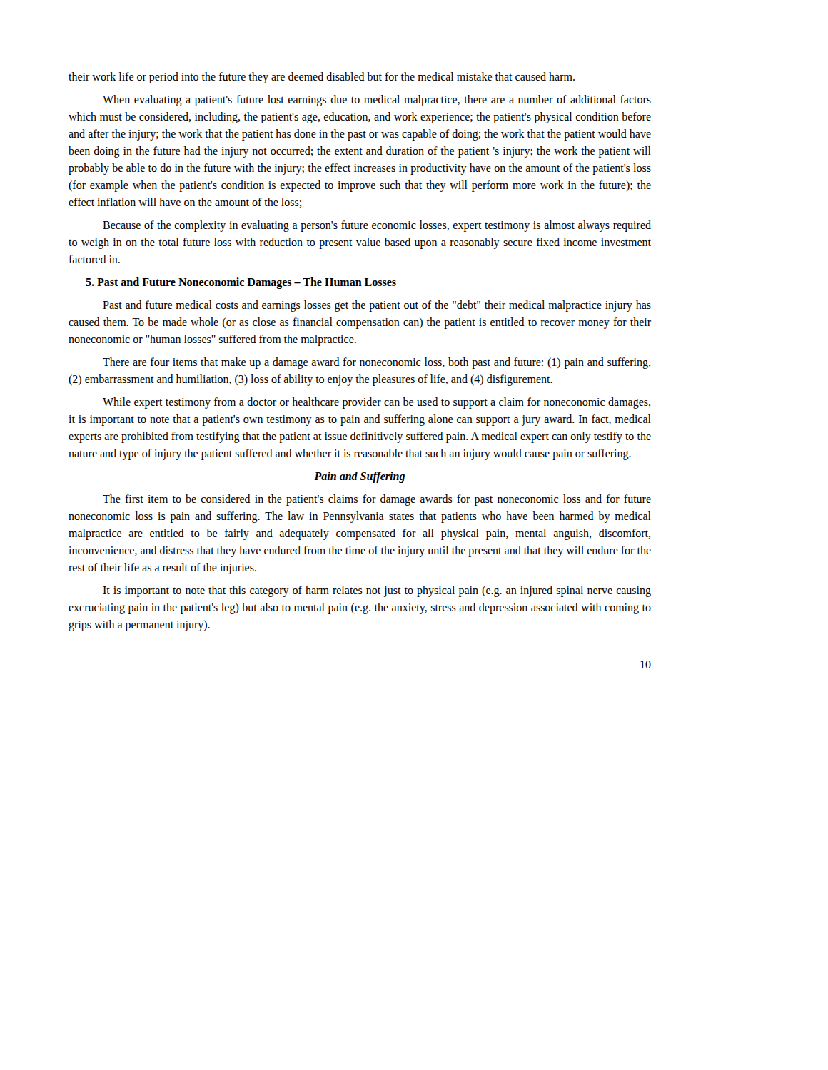their work life or period into the future they are deemed disabled but for the medical mistake that caused harm.
When evaluating a patient's future lost earnings due to medical malpractice, there are a number of additional factors which must be considered, including, the patient's age, education, and work experience; the patient's physical condition before and after the injury; the work that the patient has done in the past or was capable of doing; the work that the patient would have been doing in the future had the injury not occurred; the extent and duration of the patient 's injury; the work the patient will probably be able to do in the future with the injury; the effect increases in productivity have on the amount of the patient's loss (for example when the patient's condition is expected to improve such that they will perform more work in the future); the effect inflation will have on the amount of the loss;
Because of the complexity in evaluating a person's future economic losses, expert testimony is almost always required to weigh in on the total future loss with reduction to present value based upon a reasonably secure fixed income investment factored in.
5. Past and Future Noneconomic Damages – The Human Losses
Past and future medical costs and earnings losses get the patient out of the "debt" their medical malpractice injury has caused them. To be made whole (or as close as financial compensation can) the patient is entitled to recover money for their noneconomic or "human losses" suffered from the malpractice.
There are four items that make up a damage award for noneconomic loss, both past and future: (1) pain and suffering, (2) embarrassment and humiliation, (3) loss of ability to enjoy the pleasures of life, and (4) disfigurement.
While expert testimony from a doctor or healthcare provider can be used to support a claim for noneconomic damages, it is important to note that a patient's own testimony as to pain and suffering alone can support a jury award. In fact, medical experts are prohibited from testifying that the patient at issue definitively suffered pain. A medical expert can only testify to the nature and type of injury the patient suffered and whether it is reasonable that such an injury would cause pain or suffering.
Pain and Suffering
The first item to be considered in the patient's claims for damage awards for past noneconomic loss and for future noneconomic loss is pain and suffering. The law in Pennsylvania states that patients who have been harmed by medical malpractice are entitled to be fairly and adequately compensated for all physical pain, mental anguish, discomfort, inconvenience, and distress that they have endured from the time of the injury until the present and that they will endure for the rest of their life as a result of the injuries.
It is important to note that this category of harm relates not just to physical pain (e.g. an injured spinal nerve causing excruciating pain in the patient's leg) but also to mental pain (e.g. the anxiety, stress and depression associated with coming to grips with a permanent injury).
10